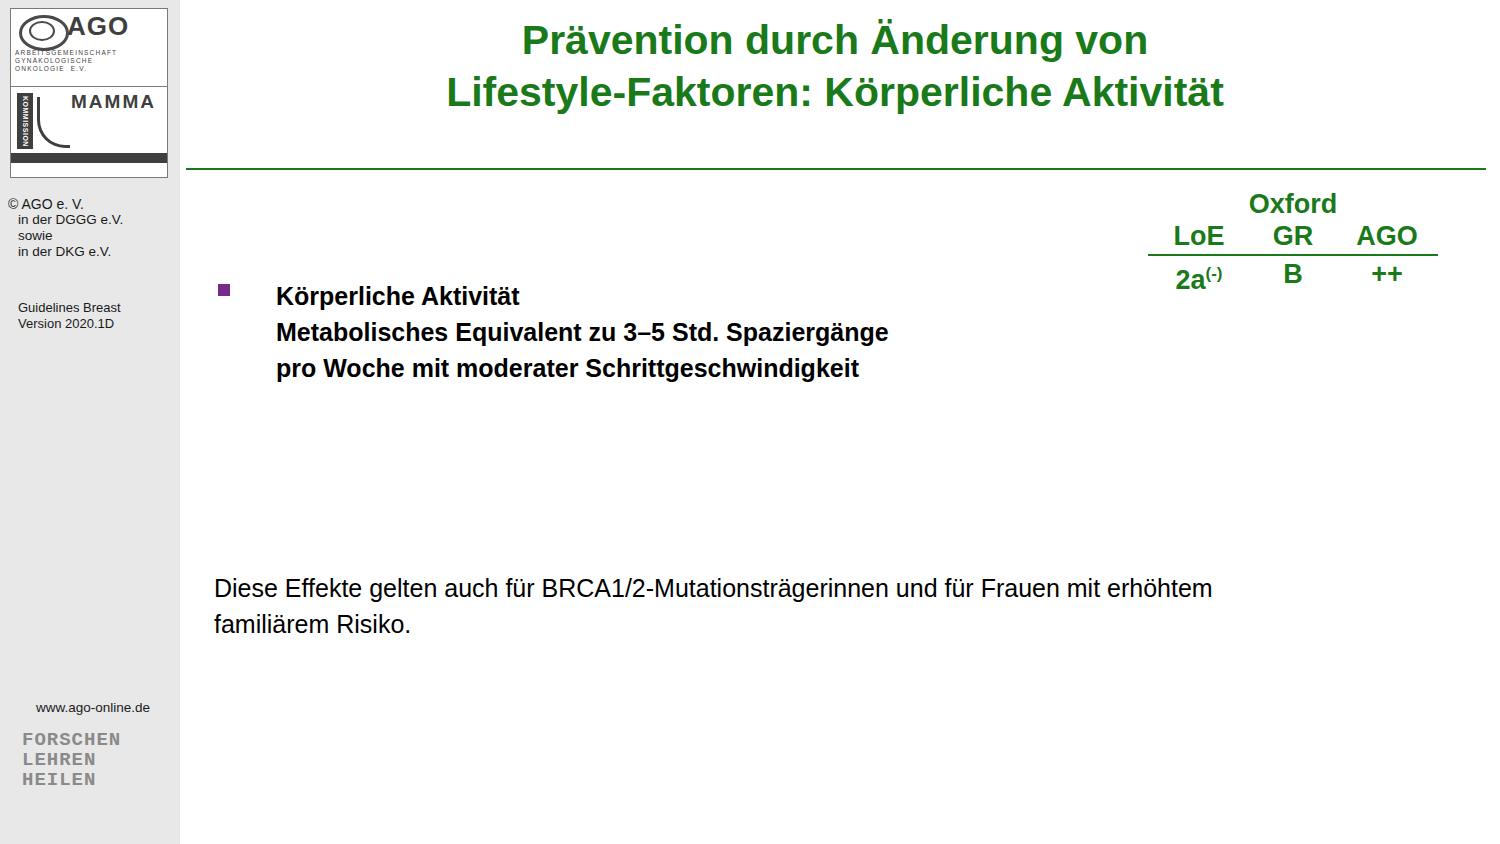AGO
ARBEITSGEMEINSCHAFT
GYNÄKOLOGISCHE
ONKOLOGIE E.V.
KOMMISSION
MAMMA
© AGO e. V.
in der DGGG e.V.
sowie
in der DKG e.V.
Guidelines Breast
Version 2020.1D
www.ago-online.de
Forschen
Lehren
Heilen
Prävention durch Änderung von
Lifestyle-Faktoren: Körperliche Aktivität
Oxford
LoE
GR
AGO
2a(-)
B
++
Körperliche Aktivität
Metabolisches Equivalent zu 3–5 Std. Spaziergänge
pro Woche mit moderater Schrittgeschwindigkeit
Diese Effekte gelten auch für BRCA1/2-Mutationsträgerinnen und für Frauen mit erhöhtem familiärem Risiko.